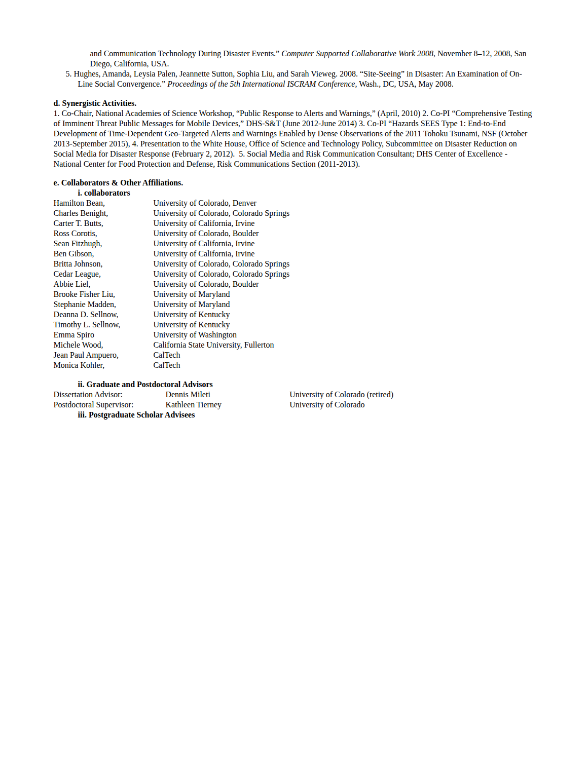and Communication Technology During Disaster Events.” Computer Supported Collaborative Work 2008, November 8–12, 2008, San Diego, California, USA.
5. Hughes, Amanda, Leysia Palen, Jeannette Sutton, Sophia Liu, and Sarah Vieweg. 2008. “Site-Seeing” in Disaster: An Examination of On-Line Social Convergence.” Proceedings of the 5th International ISCRAM Conference, Wash., DC, USA, May 2008.
d. Synergistic Activities.
1. Co-Chair, National Academies of Science Workshop, “Public Response to Alerts and Warnings,” (April, 2010) 2. Co-PI “Comprehensive Testing of Imminent Threat Public Messages for Mobile Devices,” DHS-S&T (June 2012-June 2014) 3. Co-PI “Hazards SEES Type 1: End-to-End Development of Time-Dependent Geo-Targeted Alerts and Warnings Enabled by Dense Observations of the 2011 Tohoku Tsunami, NSF (October 2013-September 2015), 4. Presentation to the White House, Office of Science and Technology Policy, Subcommittee on Disaster Reduction on Social Media for Disaster Response (February 2, 2012). 5. Social Media and Risk Communication Consultant; DHS Center of Excellence -National Center for Food Protection and Defense, Risk Communications Section (2011-2013).
e. Collaborators & Other Affiliations.
i. collaborators
| Hamilton Bean, | University of Colorado, Denver |
| Charles Benight, | University of Colorado, Colorado Springs |
| Carter T. Butts, | University of California, Irvine |
| Ross Corotis, | University of Colorado, Boulder |
| Sean Fitzhugh, | University of California, Irvine |
| Ben Gibson, | University of California, Irvine |
| Britta Johnson, | University of Colorado, Colorado Springs |
| Cedar League, | University of Colorado, Colorado Springs |
| Abbie Liel, | University of Colorado, Boulder |
| Brooke Fisher Liu, | University of Maryland |
| Stephanie Madden, | University of Maryland |
| Deanna D. Sellnow, | University of Kentucky |
| Timothy L. Sellnow, | University of Kentucky |
| Emma Spiro | University of Washington |
| Michele Wood, | California State University, Fullerton |
| Jean Paul Ampuero, | CalTech |
| Monica Kohler, | CalTech |
ii. Graduate and Postdoctoral Advisors
| Dissertation Advisor: | Dennis Mileti | University of Colorado (retired) |
| Postdoctoral Supervisor: | Kathleen Tierney | University of Colorado |
iii. Postgraduate Scholar Advisees